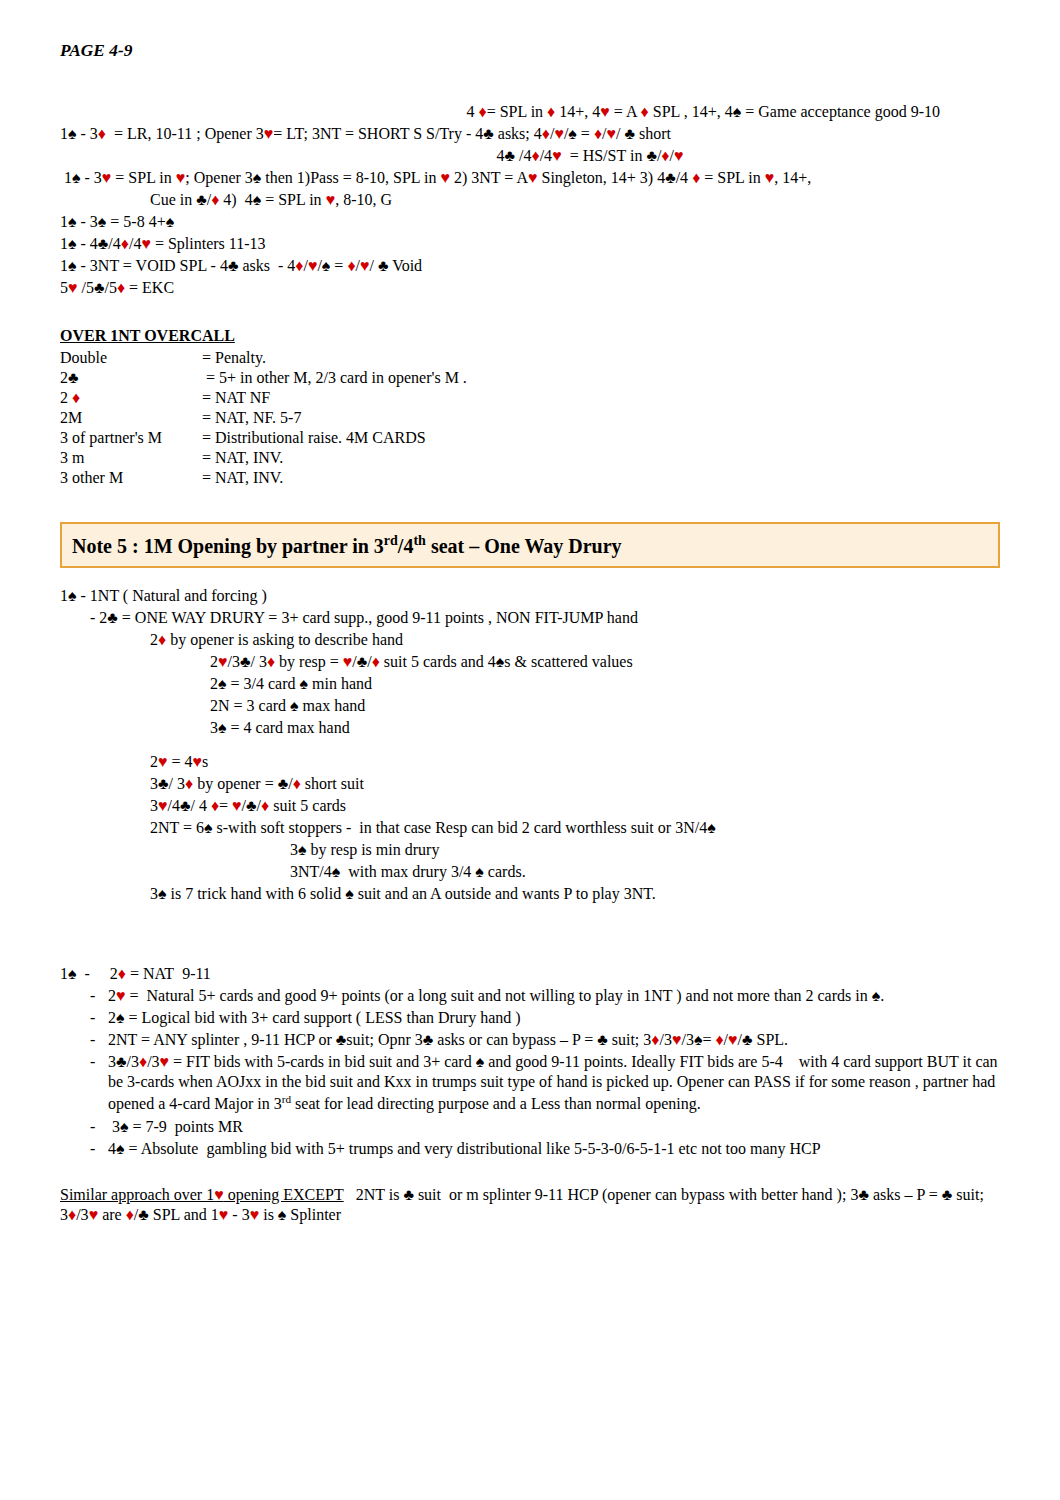PAGE 4-9
4 ♦= SPL in ♦ 14+, 4♥ = A ♦ SPL , 14+, 4♠ = Game acceptance good 9-10
1♠ - 3♦ = LR, 10-11 ; Opener 3♥= LT; 3NT = SHORT S S/Try - 4♣ asks; 4♦/♥/♠ = ♦/♥/ ♣ short
4♣ /4♦/4♥ = HS/ST in ♣/♦/♥
1♠ - 3♥ = SPL in ♥; Opener 3♠ then 1)Pass = 8-10, SPL in ♥ 2) 3NT = A♥ Singleton, 14+ 3) 4♣/4 ♦ = SPL in ♥, 14+,
Cue in ♣/♦ 4) 4♠ = SPL in ♥, 8-10, G
1♠ - 3♠ = 5-8 4+♠
1♠ - 4♣/4♦/4♥ = Splinters 11-13
1♠ - 3NT = VOID SPL - 4♣ asks - 4♦/♥/♠ = ♦/♥/ ♣ Void
5♥ /5♣/5♦ = EKC
OVER 1NT OVERCALL
| Double | = Penalty. |
| 2♣ | = 5+ in other M, 2/3 card in opener's M . |
| 2 ♦ | = NAT NF |
| 2M | = NAT, NF. 5-7 |
| 3 of partner's M | = Distributional raise. 4M CARDS |
| 3 m | = NAT, INV. |
| 3 other M | = NAT, INV. |
Note 5 : 1M Opening by partner in 3rd/4th seat – One Way Drury
1♠ - 1NT ( Natural and forcing )
- 2♣ = ONE WAY DRURY = 3+ card supp., good 9-11 points , NON FIT-JUMP hand
2♦ by opener is asking to describe hand
2♥/3♣/ 3♦ by resp = ♥/♣/♦ suit 5 cards and 4♠s & scattered values
2♠ = 3/4 card ♠ min hand
2N = 3 card ♠ max hand
3♠ = 4 card max hand
2♥ = 4♥s
3♣/ 3♦ by opener = ♣/♦ short suit
3♥/4♣/ 4 ♦= ♥/♣/♦ suit 5 cards
2NT = 6♠ s-with soft stoppers - in that case Resp can bid 2 card worthless suit or 3N/4♠
3♠ by resp is min drury
3NT/4♠ with max drury 3/4 ♠ cards.
3♠ is 7 trick hand with 6 solid ♠ suit and an A outside and wants P to play 3NT.
1♠ - 2♦ = NAT 9-11
2♥ = Natural 5+ cards and good 9+ points (or a long suit and not willing to play in 1NT ) and not more than 2 cards in ♠.
2♠ = Logical bid with 3+ card support ( LESS than Drury hand )
2NT = ANY splinter , 9-11 HCP or ♣suit; Opnr 3♣ asks or can bypass – P = ♣ suit; 3♦/3♥/3♠= ♦/♥/♣ SPL.
3♣/3♦/3♥ = FIT bids with 5-cards in bid suit and 3+ card ♠ and good 9-11 points. Ideally FIT bids are 5-4 with 4 card support BUT it can be 3-cards when AOJxx in the bid suit and Kxx in trumps suit type of hand is picked up. Opener can PASS if for some reason , partner had opened a 4-card Major in 3rd seat for lead directing purpose and a Less than normal opening.
3♠ = 7-9 points MR
4♠ = Absolute gambling bid with 5+ trumps and very distributional like 5-5-3-0/6-5-1-1 etc not too many HCP
Similar approach over 1♥ opening EXCEPT 2NT is ♣ suit or m splinter 9-11 HCP (opener can bypass with better hand ); 3♣ asks – P = ♣ suit; 3♦/3♥ are ♦/♣ SPL and 1♥ - 3♥ is ♠ Splinter